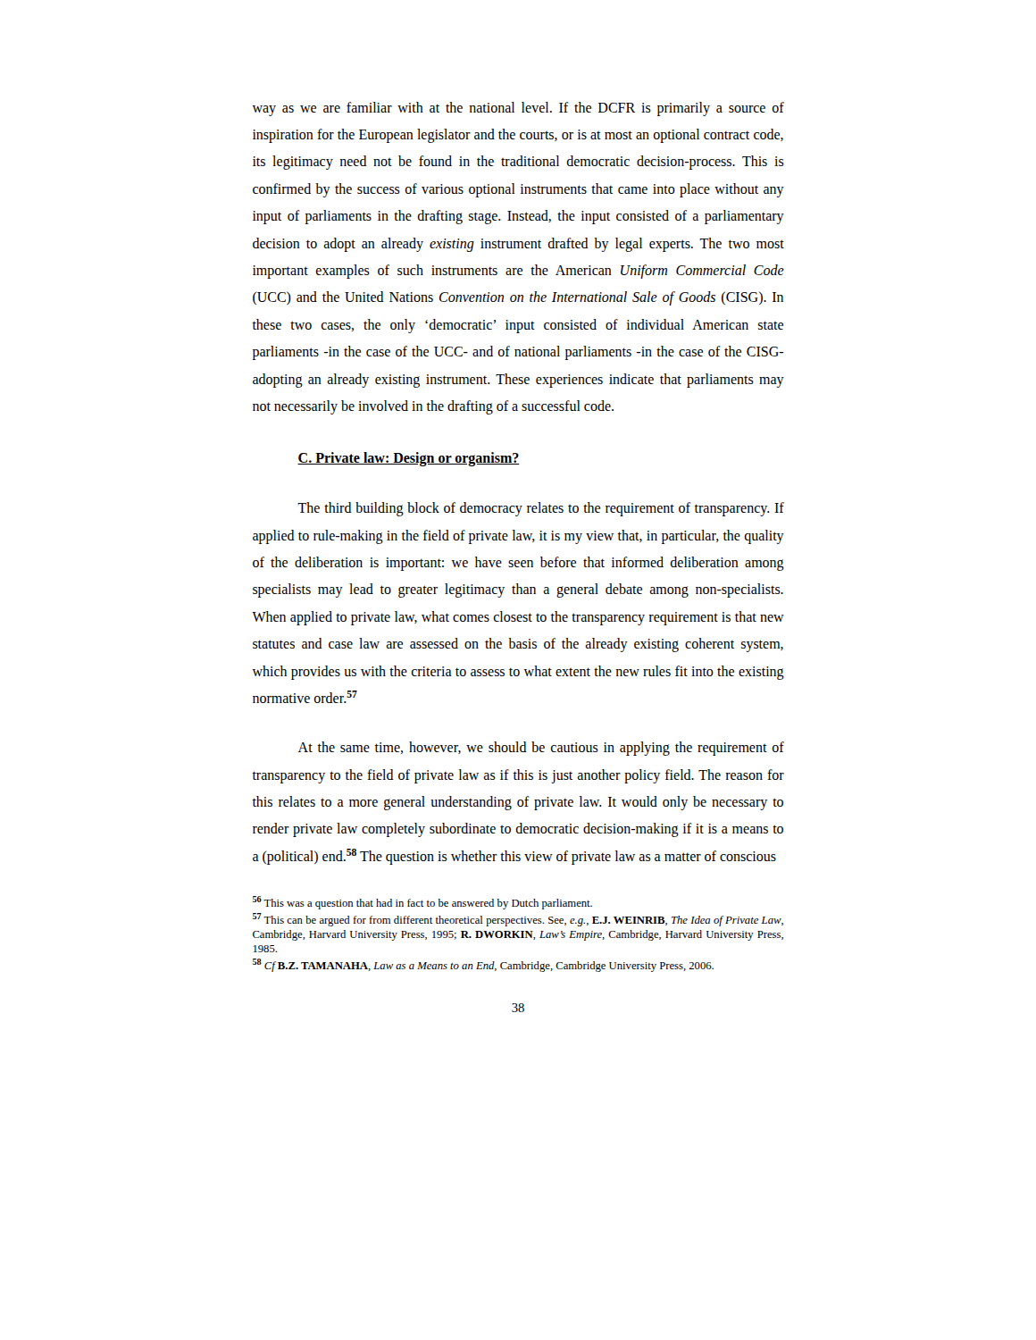way as we are familiar with at the national level. If the DCFR is primarily a source of inspiration for the European legislator and the courts, or is at most an optional contract code, its legitimacy need not be found in the traditional democratic decision-process. This is confirmed by the success of various optional instruments that came into place without any input of parliaments in the drafting stage. Instead, the input consisted of a parliamentary decision to adopt an already existing instrument drafted by legal experts. The two most important examples of such instruments are the American Uniform Commercial Code (UCC) and the United Nations Convention on the International Sale of Goods (CISG). In these two cases, the only ‘democratic’ input consisted of individual American state parliaments -in the case of the UCC- and of national parliaments -in the case of the CISG- adopting an already existing instrument. These experiences indicate that parliaments may not necessarily be involved in the drafting of a successful code.
C. Private law: Design or organism?
The third building block of democracy relates to the requirement of transparency. If applied to rule-making in the field of private law, it is my view that, in particular, the quality of the deliberation is important: we have seen before that informed deliberation among specialists may lead to greater legitimacy than a general debate among non-specialists. When applied to private law, what comes closest to the transparency requirement is that new statutes and case law are assessed on the basis of the already existing coherent system, which provides us with the criteria to assess to what extent the new rules fit into the existing normative order.57
At the same time, however, we should be cautious in applying the requirement of transparency to the field of private law as if this is just another policy field. The reason for this relates to a more general understanding of private law. It would only be necessary to render private law completely subordinate to democratic decision-making if it is a means to a (political) end.58 The question is whether this view of private law as a matter of conscious
56 This was a question that had in fact to be answered by Dutch parliament.
57 This can be argued for from different theoretical perspectives. See, e.g., E.J. WEINRIB, The Idea of Private Law, Cambridge, Harvard University Press, 1995; R. DWORKIN, Law’s Empire, Cambridge, Harvard University Press, 1985.
58 Cf B.Z. TAMANAHA, Law as a Means to an End, Cambridge, Cambridge University Press, 2006.
38